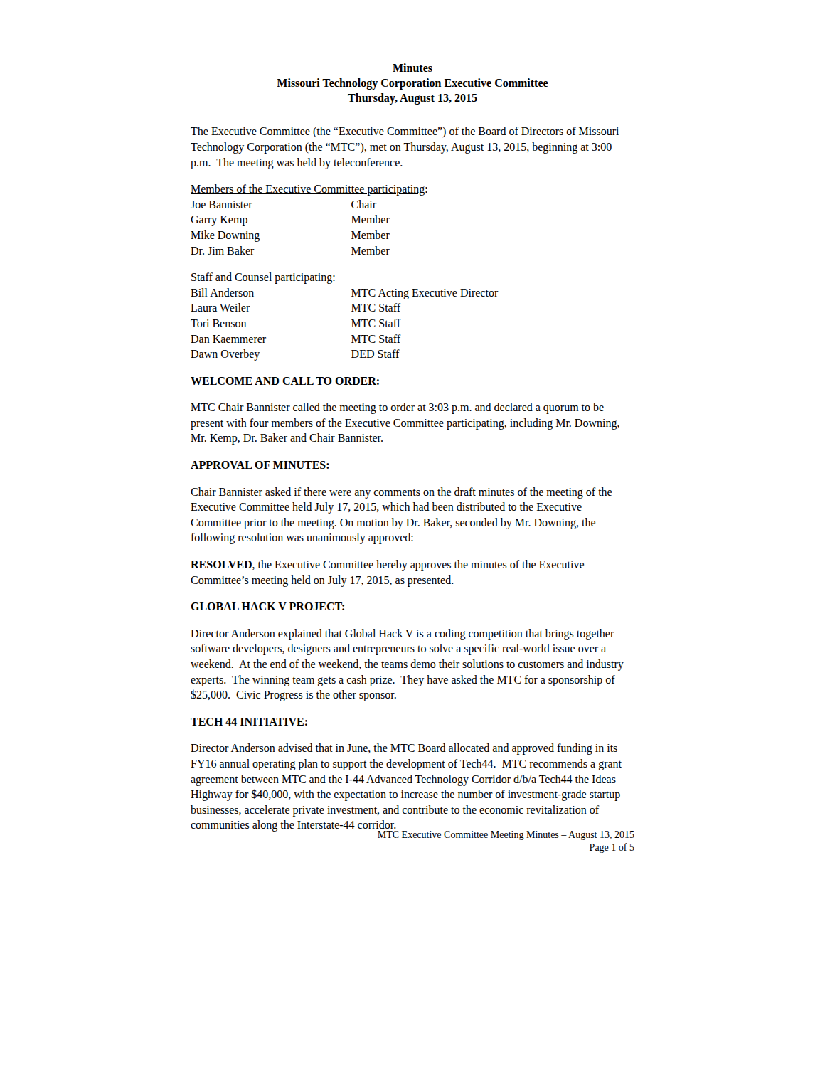Minutes
Missouri Technology Corporation Executive Committee
Thursday, August 13, 2015
The Executive Committee (the “Executive Committee”) of the Board of Directors of Missouri Technology Corporation (the “MTC”), met on Thursday, August 13, 2015, beginning at 3:00 p.m. The meeting was held by teleconference.
Members of the Executive Committee participating:
Joe Bannister Chair Garry Kemp Member Mike Downing Member Dr. Jim Baker Member
Staff and Counsel participating:
Bill Anderson MTC Acting Executive Director Laura Weiler MTC Staff Tori Benson MTC Staff Dan Kaemmerer MTC Staff Dawn Overbey DED Staff
Welcome and Call to Order:
MTC Chair Bannister called the meeting to order at 3:03 p.m. and declared a quorum to be present with four members of the Executive Committee participating, including Mr. Downing, Mr. Kemp, Dr. Baker and Chair Bannister.
Approval of Minutes:
Chair Bannister asked if there were any comments on the draft minutes of the meeting of the Executive Committee held July 17, 2015, which had been distributed to the Executive Committee prior to the meeting. On motion by Dr. Baker, seconded by Mr. Downing, the following resolution was unanimously approved:
RESOLVED, the Executive Committee hereby approves the minutes of the Executive Committee’s meeting held on July 17, 2015, as presented.
Global Hack V Project:
Director Anderson explained that Global Hack V is a coding competition that brings together software developers, designers and entrepreneurs to solve a specific real-world issue over a weekend. At the end of the weekend, the teams demo their solutions to customers and industry experts. The winning team gets a cash prize. They have asked the MTC for a sponsorship of $25,000. Civic Progress is the other sponsor.
Tech 44 Initiative:
Director Anderson advised that in June, the MTC Board allocated and approved funding in its FY16 annual operating plan to support the development of Tech44. MTC recommends a grant agreement between MTC and the I-44 Advanced Technology Corridor d/b/a Tech44 the Ideas Highway for $40,000, with the expectation to increase the number of investment-grade startup businesses, accelerate private investment, and contribute to the economic revitalization of communities along the Interstate-44 corridor.
MTC Executive Committee Meeting Minutes – August 13, 2015
Page 1 of 5